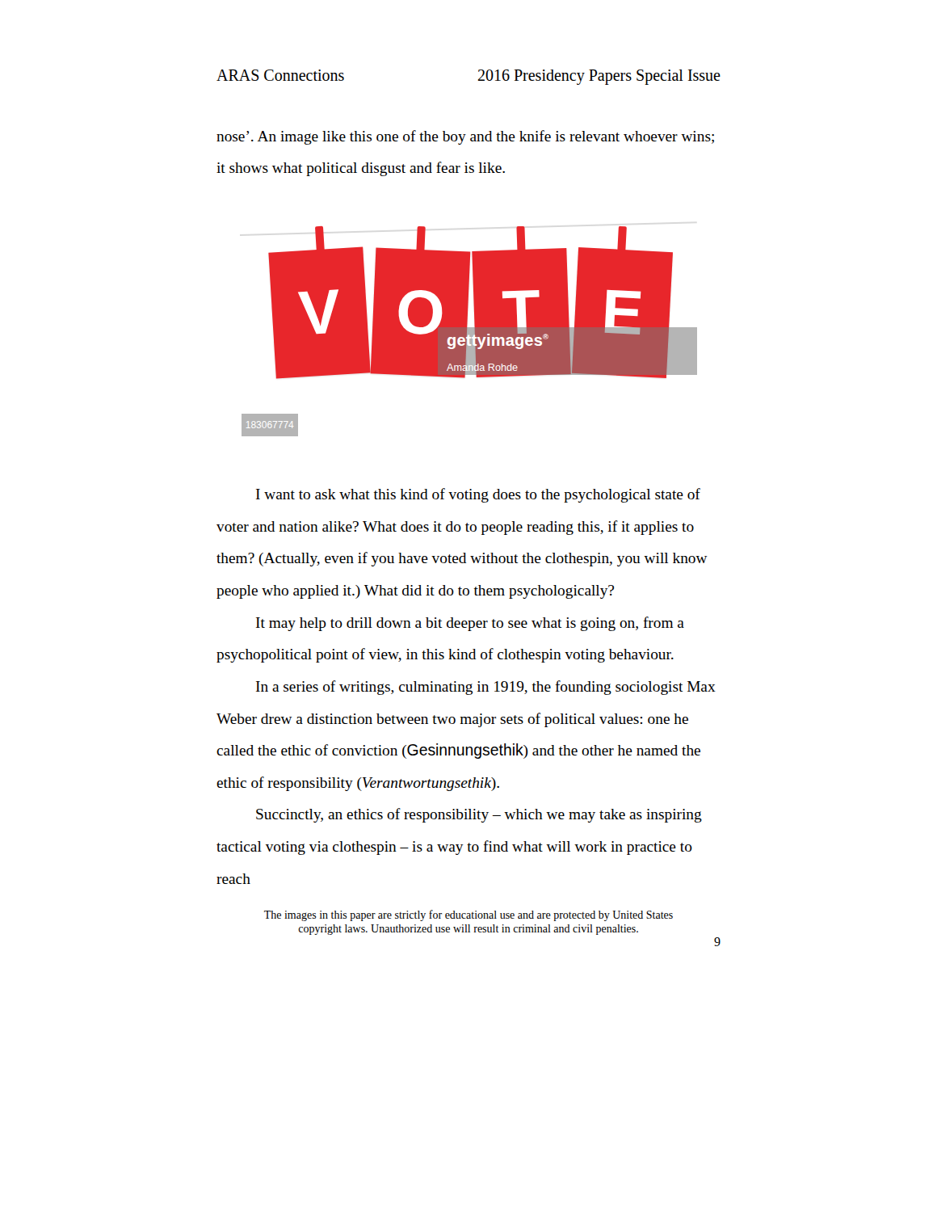ARAS Connections
2016 Presidency Papers Special Issue
nose’. An image like this one of the boy and the knife is relevant whoever wins; it shows what political disgust and fear is like.
V
O
T
E
gettyimages®
Amanda Rohde
183067774
I want to ask what this kind of voting does to the psychological state of voter and nation alike? What does it do to people reading this, if it applies to them? (Actually, even if you have voted without the clothespin, you will know people who applied it.) What did it do to them psychologically?
It may help to drill down a bit deeper to see what is going on, from a psychopolitical point of view, in this kind of clothespin voting behaviour.
In a series of writings, culminating in 1919, the founding sociologist Max Weber drew a distinction between two major sets of political values: one he called the ethic of conviction (Gesinnungsethik) and the other he named the ethic of responsibility (Verantwortungsethik).
Succinctly, an ethics of responsibility – which we may take as inspiring tactical voting via clothespin – is a way to find what will work in practice to reach
The images in this paper are strictly for educational use and are protected by United States copyright laws. Unauthorized use will result in criminal and civil penalties.
9